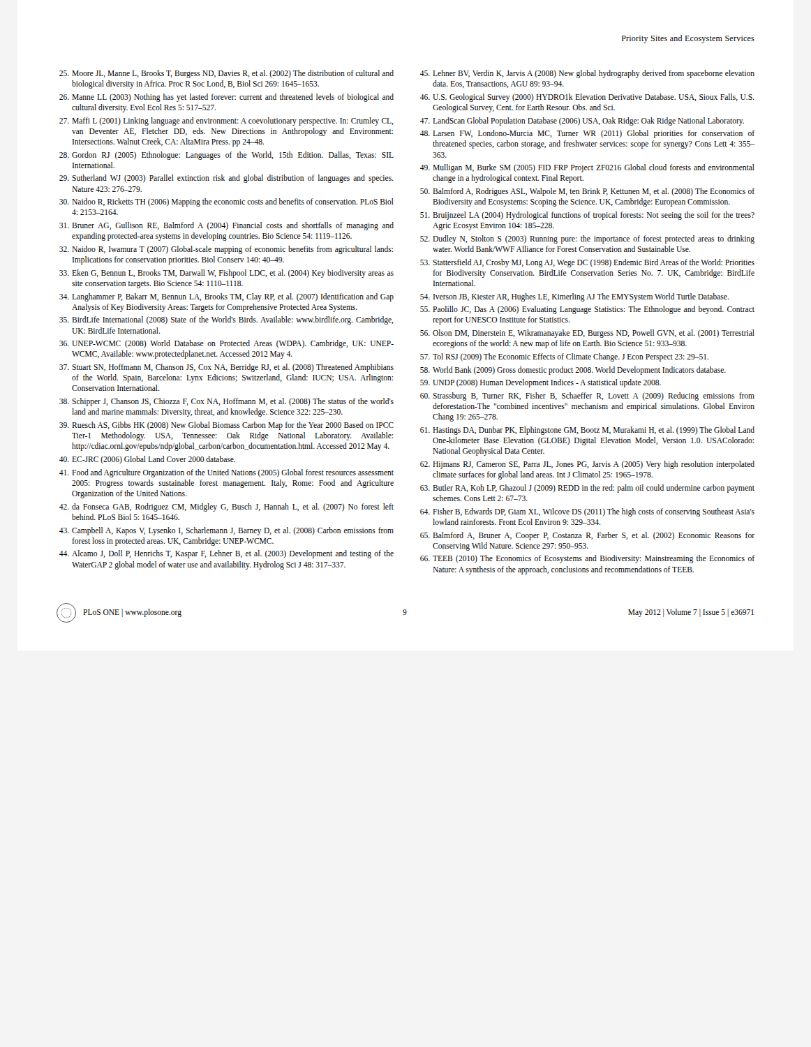Priority Sites and Ecosystem Services
25. Moore JL, Manne L, Brooks T, Burgess ND, Davies R, et al. (2002) The distribution of cultural and biological diversity in Africa. Proc R Soc Lond, B, Biol Sci 269: 1645–1653.
26. Manne LL (2003) Nothing has yet lasted forever: current and threatened levels of biological and cultural diversity. Evol Ecol Res 5: 517–527.
27. Maffi L (2001) Linking language and environment: A coevolutionary perspective. In: Crumley CL, van Deventer AE, Fletcher DD, eds. New Directions in Anthropology and Environment: Intersections. Walnut Creek, CA: AltaMira Press. pp 24–48.
28. Gordon RJ (2005) Ethnologue: Languages of the World, 15th Edition. Dallas, Texas: SIL International.
29. Sutherland WJ (2003) Parallel extinction risk and global distribution of languages and species. Nature 423: 276–279.
30. Naidoo R, Ricketts TH (2006) Mapping the economic costs and benefits of conservation. PLoS Biol 4: 2153–2164.
31. Bruner AG, Gullison RE, Balmford A (2004) Financial costs and shortfalls of managing and expanding protected-area systems in developing countries. Bio Science 54: 1119–1126.
32. Naidoo R, Iwamura T (2007) Global-scale mapping of economic benefits from agricultural lands: Implications for conservation priorities. Biol Conserv 140: 40–49.
33. Eken G, Bennun L, Brooks TM, Darwall W, Fishpool LDC, et al. (2004) Key biodiversity areas as site conservation targets. Bio Science 54: 1110–1118.
34. Langhammer P, Bakarr M, Bennun LA, Brooks TM, Clay RP, et al. (2007) Identification and Gap Analysis of Key Biodiversity Areas: Targets for Comprehensive Protected Area Systems.
35. BirdLife International (2008) State of the World's Birds. Available: www.birdlife.org. Cambridge, UK: BirdLife International.
36. UNEP-WCMC (2008) World Database on Protected Areas (WDPA). Cambridge, UK: UNEP-WCMC, Available: www.protectedplanet.net. Accessed 2012 May 4.
37. Stuart SN, Hoffmann M, Chanson JS, Cox NA, Berridge RJ, et al. (2008) Threatened Amphibians of the World. Spain, Barcelona: Lynx Edicions; Switzerland, Gland: IUCN; USA. Arlington: Conservation International.
38. Schipper J, Chanson JS, Chiozza F, Cox NA, Hoffmann M, et al. (2008) The status of the world's land and marine mammals: Diversity, threat, and knowledge. Science 322: 225–230.
39. Ruesch AS, Gibbs HK (2008) New Global Biomass Carbon Map for the Year 2000 Based on IPCC Tier-1 Methodology. USA, Tennessee: Oak Ridge National Laboratory. Available: http://cdiac.ornl.gov/epubs/ndp/global_carbon/carbon_documentation.html. Accessed 2012 May 4.
40. EC-JRC (2006) Global Land Cover 2000 database.
41. Food and Agriculture Organization of the United Nations (2005) Global forest resources assessment 2005: Progress towards sustainable forest management. Italy, Rome: Food and Agriculture Organization of the United Nations.
42. da Fonseca GAB, Rodriguez CM, Midgley G, Busch J, Hannah L, et al. (2007) No forest left behind. PLoS Biol 5: 1645–1646.
43. Campbell A, Kapos V, Lysenko I, Scharlemann J, Barney D, et al. (2008) Carbon emissions from forest loss in protected areas. UK, Cambridge: UNEP-WCMC.
44. Alcamo J, Doll P, Henrichs T, Kaspar F, Lehner B, et al. (2003) Development and testing of the WaterGAP 2 global model of water use and availability. Hydrolog Sci J 48: 317–337.
45. Lehner BV, Verdin K, Jarvis A (2008) New global hydrography derived from spaceborne elevation data. Eos, Transactions, AGU 89: 93–94.
46. U.S. Geological Survey (2000) HYDRO1k Elevation Derivative Database. USA, Sioux Falls, U.S. Geological Survey, Cent. for Earth Resour. Obs. and Sci.
47. LandScan Global Population Database (2006) USA, Oak Ridge: Oak Ridge National Laboratory.
48. Larsen FW, Londono-Murcia MC, Turner WR (2011) Global priorities for conservation of threatened species, carbon storage, and freshwater services: scope for synergy? Cons Lett 4: 355–363.
49. Mulligan M, Burke SM (2005) FID FRP Project ZF0216 Global cloud forests and environmental change in a hydrological context. Final Report.
50. Balmford A, Rodrigues ASL, Walpole M, ten Brink P, Kettunen M, et al. (2008) The Economics of Biodiversity and Ecosystems: Scoping the Science. UK, Cambridge: European Commission.
51. Bruijnzeel LA (2004) Hydrological functions of tropical forests: Not seeing the soil for the trees? Agric Ecosyst Environ 104: 185–228.
52. Dudley N, Stolton S (2003) Running pure: the importance of forest protected areas to drinking water. World Bank/WWF Alliance for Forest Conservation and Sustainable Use.
53. Stattersfield AJ, Crosby MJ, Long AJ, Wege DC (1998) Endemic Bird Areas of the World: Priorities for Biodiversity Conservation. BirdLife Conservation Series No. 7. UK, Cambridge: BirdLife International.
54. Iverson JB, Kiester AR, Hughes LE, Kimerling AJ The EMYSystem World Turtle Database.
55. Paolillo JC, Das A (2006) Evaluating Language Statistics: The Ethnologue and beyond. Contract report for UNESCO Institute for Statistics.
56. Olson DM, Dinerstein E, Wikramanayake ED, Burgess ND, Powell GVN, et al. (2001) Terrestrial ecoregions of the world: A new map of life on Earth. Bio Science 51: 933–938.
57. Tol RSJ (2009) The Economic Effects of Climate Change. J Econ Perspect 23: 29–51.
58. World Bank (2009) Gross domestic product 2008. World Development Indicators database.
59. UNDP (2008) Human Development Indices - A statistical update 2008.
60. Strassburg B, Turner RK, Fisher B, Schaeffer R, Lovett A (2009) Reducing emissions from deforestation-The "combined incentives" mechanism and empirical simulations. Global Environ Chang 19: 265–278.
61. Hastings DA, Dunbar PK, Elphingstone GM, Bootz M, Murakami H, et al. (1999) The Global Land One-kilometer Base Elevation (GLOBE) Digital Elevation Model, Version 1.0. USAColorado: National Geophysical Data Center.
62. Hijmans RJ, Cameron SE, Parra JL, Jones PG, Jarvis A (2005) Very high resolution interpolated climate surfaces for global land areas. Int J Climatol 25: 1965–1978.
63. Butler RA, Koh LP, Ghazoul J (2009) REDD in the red: palm oil could undermine carbon payment schemes. Cons Lett 2: 67–73.
64. Fisher B, Edwards DP, Giam XL, Wilcove DS (2011) The high costs of conserving Southeast Asia's lowland rainforests. Front Ecol Environ 9: 329–334.
65. Balmford A, Bruner A, Cooper P, Costanza R, Farber S, et al. (2002) Economic Reasons for Conserving Wild Nature. Science 297: 950–953.
66. TEEB (2010) The Economics of Ecosystems and Biodiversity: Mainstreaming the Economics of Nature: A synthesis of the approach, conclusions and recommendations of TEEB.
PLoS ONE | www.plosone.org
9
May 2012 | Volume 7 | Issue 5 | e36971